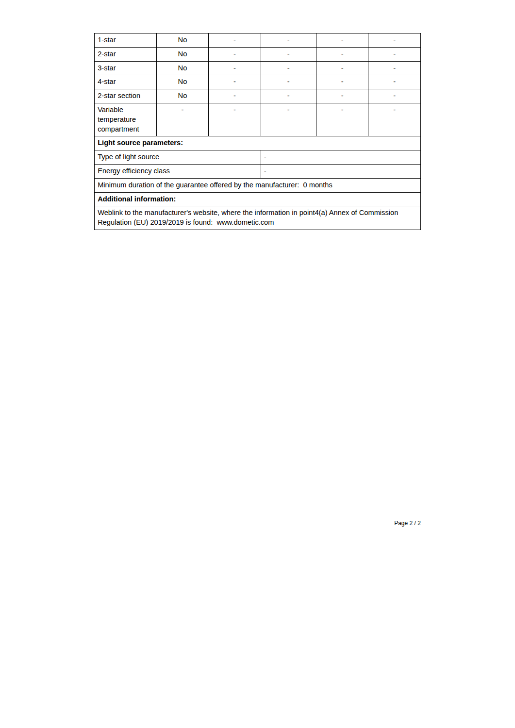| 1-star | No | - | - | - | - |
| 2-star | No | - | - | - | - |
| 3-star | No | - | - | - | - |
| 4-star | No | - | - | - | - |
| 2-star section | No | - | - | - | - |
| Variable temperature compartment | - | - | - | - | - |
| Light source parameters: |
| Type of light source | - |
| Energy efficiency class | - |
| Minimum duration of the guarantee offered by the manufacturer: 0 months |
| Additional information: |
| Weblink to the manufacturer's website, where the information in point4(a) Annex of Commission Regulation (EU) 2019/2019 is found: www.dometic.com |
Page 2 / 2